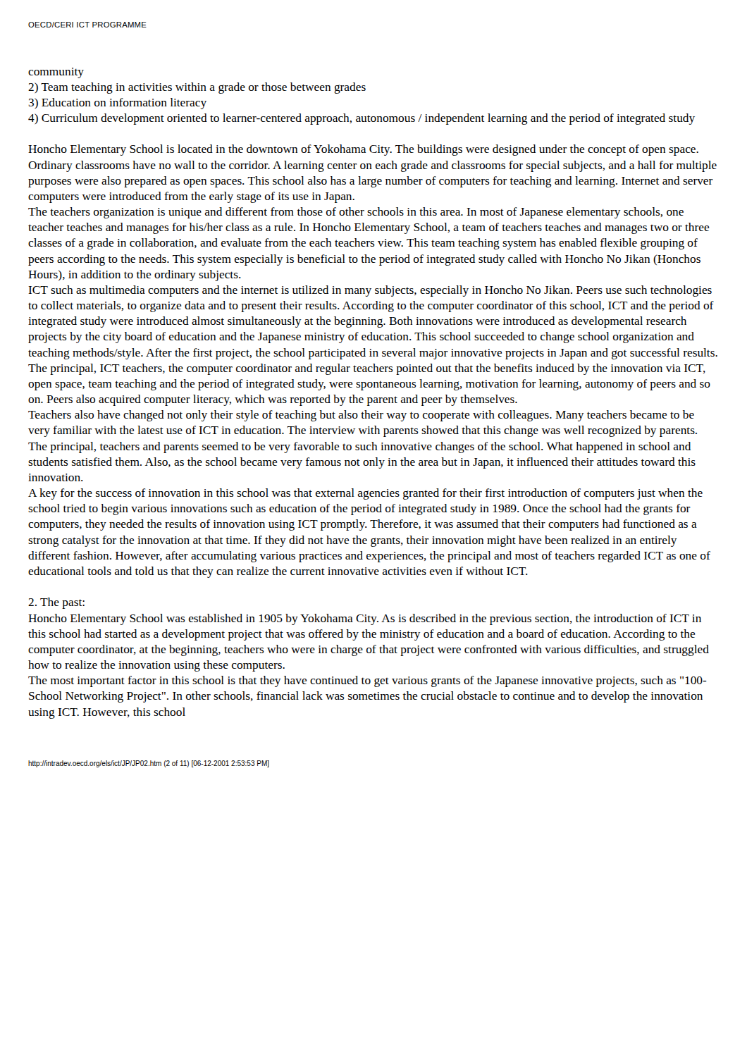OECD/CERI ICT PROGRAMME
community
2) Team teaching in activities within a grade or those between grades
3) Education on information literacy
4) Curriculum development oriented to learner-centered approach, autonomous / independent learning and the period of integrated study
Honcho Elementary School is located in the downtown of Yokohama City. The buildings were designed under the concept of open space. Ordinary classrooms have no wall to the corridor. A learning center on each grade and classrooms for special subjects, and a hall for multiple purposes were also prepared as open spaces. This school also has a large number of computers for teaching and learning. Internet and server computers were introduced from the early stage of its use in Japan.
The teachers organization is unique and different from those of other schools in this area. In most of Japanese elementary schools, one teacher teaches and manages for his/her class as a rule. In Honcho Elementary School, a team of teachers teaches and manages two or three classes of a grade in collaboration, and evaluate from the each teachers view. This team teaching system has enabled flexible grouping of peers according to the needs. This system especially is beneficial to the period of integrated study called with Honcho No Jikan (Honchos Hours), in addition to the ordinary subjects.
ICT such as multimedia computers and the internet is utilized in many subjects, especially in Honcho No Jikan. Peers use such technologies to collect materials, to organize data and to present their results. According to the computer coordinator of this school, ICT and the period of integrated study were introduced almost simultaneously at the beginning. Both innovations were introduced as developmental research projects by the city board of education and the Japanese ministry of education. This school succeeded to change school organization and teaching methods/style. After the first project, the school participated in several major innovative projects in Japan and got successful results. The principal, ICT teachers, the computer coordinator and regular teachers pointed out that the benefits induced by the innovation via ICT, open space, team teaching and the period of integrated study, were spontaneous learning, motivation for learning, autonomy of peers and so on. Peers also acquired computer literacy, which was reported by the parent and peer by themselves.
Teachers also have changed not only their style of teaching but also their way to cooperate with colleagues. Many teachers became to be very familiar with the latest use of ICT in education. The interview with parents showed that this change was well recognized by parents.
The principal, teachers and parents seemed to be very favorable to such innovative changes of the school. What happened in school and students satisfied them. Also, as the school became very famous not only in the area but in Japan, it influenced their attitudes toward this innovation.
A key for the success of innovation in this school was that external agencies granted for their first introduction of computers just when the school tried to begin various innovations such as education of the period of integrated study in 1989. Once the school had the grants for computers, they needed the results of innovation using ICT promptly. Therefore, it was assumed that their computers had functioned as a strong catalyst for the innovation at that time. If they did not have the grants, their innovation might have been realized in an entirely different fashion. However, after accumulating various practices and experiences, the principal and most of teachers regarded ICT as one of educational tools and told us that they can realize the current innovative activities even if without ICT.
2. The past:
Honcho Elementary School was established in 1905 by Yokohama City. As is described in the previous section, the introduction of ICT in this school had started as a development project that was offered by the ministry of education and a board of education. According to the computer coordinator, at the beginning, teachers who were in charge of that project were confronted with various difficulties, and struggled how to realize the innovation using these computers.
The most important factor in this school is that they have continued to get various grants of the Japanese innovative projects, such as "100-School Networking Project". In other schools, financial lack was sometimes the crucial obstacle to continue and to develop the innovation using ICT. However, this school
http://intradev.oecd.org/els/ict/JP/JP02.htm (2 of 11) [06-12-2001 2:53:53 PM]